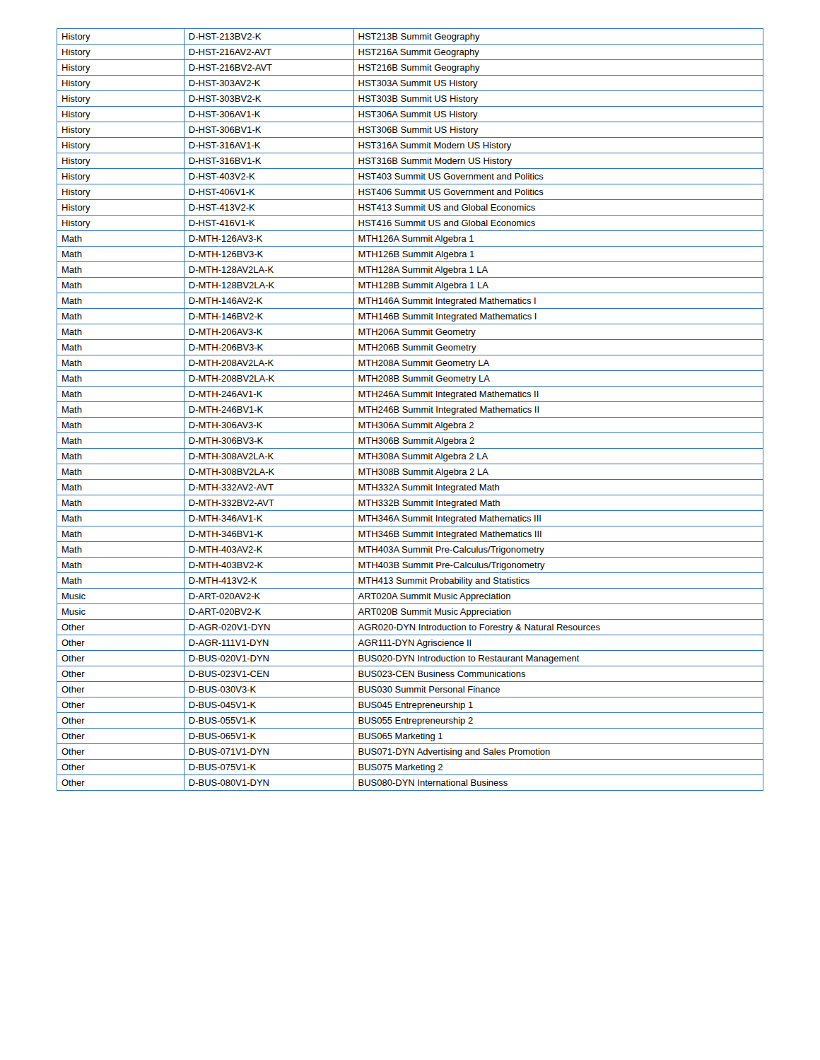| History | D-HST-213BV2-K | HST213B Summit Geography |
| History | D-HST-216AV2-AVT | HST216A Summit Geography |
| History | D-HST-216BV2-AVT | HST216B Summit Geography |
| History | D-HST-303AV2-K | HST303A Summit US History |
| History | D-HST-303BV2-K | HST303B Summit US History |
| History | D-HST-306AV1-K | HST306A Summit US History |
| History | D-HST-306BV1-K | HST306B Summit US History |
| History | D-HST-316AV1-K | HST316A Summit Modern US History |
| History | D-HST-316BV1-K | HST316B Summit Modern US History |
| History | D-HST-403V2-K | HST403 Summit US Government and Politics |
| History | D-HST-406V1-K | HST406 Summit US Government and Politics |
| History | D-HST-413V2-K | HST413 Summit US and Global Economics |
| History | D-HST-416V1-K | HST416 Summit US and Global Economics |
| Math | D-MTH-126AV3-K | MTH126A Summit Algebra 1 |
| Math | D-MTH-126BV3-K | MTH126B Summit Algebra 1 |
| Math | D-MTH-128AV2LA-K | MTH128A Summit Algebra 1 LA |
| Math | D-MTH-128BV2LA-K | MTH128B Summit Algebra 1 LA |
| Math | D-MTH-146AV2-K | MTH146A Summit Integrated Mathematics I |
| Math | D-MTH-146BV2-K | MTH146B Summit Integrated Mathematics I |
| Math | D-MTH-206AV3-K | MTH206A Summit Geometry |
| Math | D-MTH-206BV3-K | MTH206B Summit Geometry |
| Math | D-MTH-208AV2LA-K | MTH208A Summit Geometry LA |
| Math | D-MTH-208BV2LA-K | MTH208B Summit Geometry LA |
| Math | D-MTH-246AV1-K | MTH246A Summit Integrated Mathematics II |
| Math | D-MTH-246BV1-K | MTH246B Summit Integrated Mathematics II |
| Math | D-MTH-306AV3-K | MTH306A Summit Algebra 2 |
| Math | D-MTH-306BV3-K | MTH306B Summit Algebra 2 |
| Math | D-MTH-308AV2LA-K | MTH308A Summit Algebra 2 LA |
| Math | D-MTH-308BV2LA-K | MTH308B Summit Algebra 2 LA |
| Math | D-MTH-332AV2-AVT | MTH332A Summit Integrated Math |
| Math | D-MTH-332BV2-AVT | MTH332B Summit Integrated Math |
| Math | D-MTH-346AV1-K | MTH346A Summit Integrated Mathematics III |
| Math | D-MTH-346BV1-K | MTH346B Summit Integrated Mathematics III |
| Math | D-MTH-403AV2-K | MTH403A Summit Pre-Calculus/Trigonometry |
| Math | D-MTH-403BV2-K | MTH403B Summit Pre-Calculus/Trigonometry |
| Math | D-MTH-413V2-K | MTH413 Summit Probability and Statistics |
| Music | D-ART-020AV2-K | ART020A Summit Music Appreciation |
| Music | D-ART-020BV2-K | ART020B Summit Music Appreciation |
| Other | D-AGR-020V1-DYN | AGR020-DYN Introduction to Forestry & Natural Resources |
| Other | D-AGR-111V1-DYN | AGR111-DYN Agriscience II |
| Other | D-BUS-020V1-DYN | BUS020-DYN Introduction to Restaurant Management |
| Other | D-BUS-023V1-CEN | BUS023-CEN Business Communications |
| Other | D-BUS-030V3-K | BUS030 Summit Personal Finance |
| Other | D-BUS-045V1-K | BUS045 Entrepreneurship 1 |
| Other | D-BUS-055V1-K | BUS055 Entrepreneurship 2 |
| Other | D-BUS-065V1-K | BUS065 Marketing 1 |
| Other | D-BUS-071V1-DYN | BUS071-DYN Advertising and Sales Promotion |
| Other | D-BUS-075V1-K | BUS075 Marketing 2 |
| Other | D-BUS-080V1-DYN | BUS080-DYN International Business |